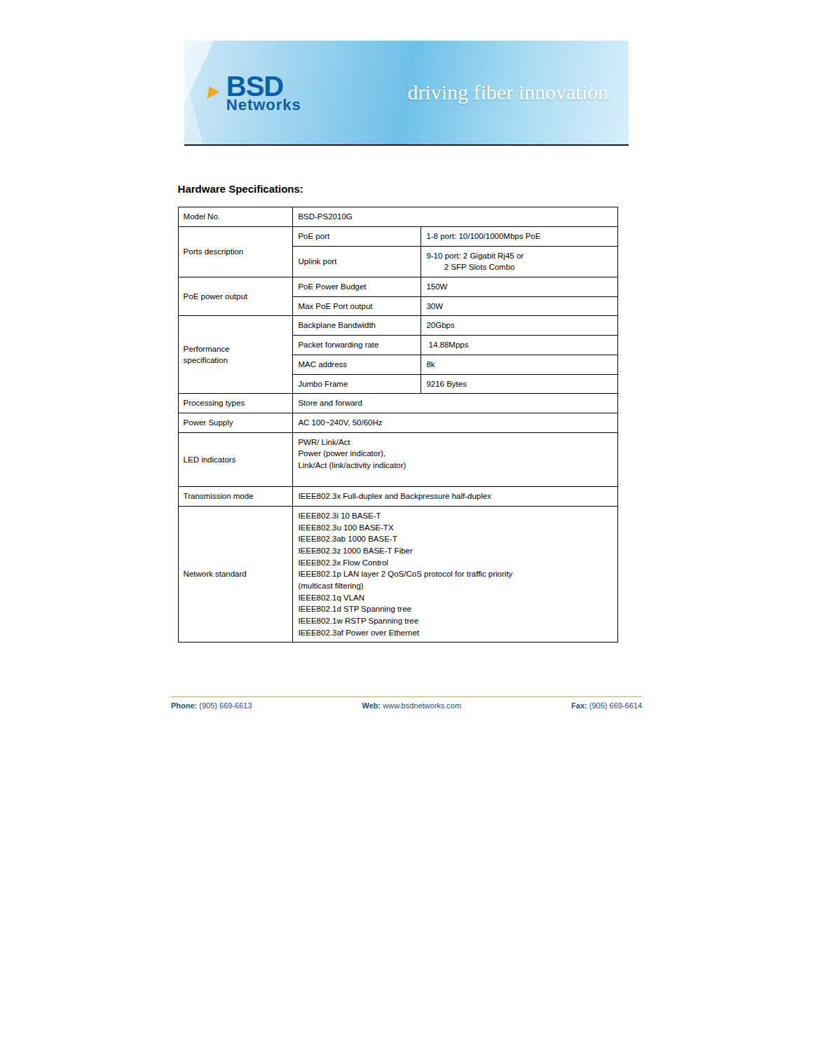BSD Networks
driving fiber innovation
Hardware Specifications:
| Model No. | BSD-PS2010G |
| Ports description | PoE port | 1-8 port: 10/100/1000Mbps PoE |
| Uplink port | 9-10 port: 2 Gigabit Rj45 or 2 SFP Slots Combo |
| PoE power output | PoE Power Budget | 150W |
| Max PoE Port output | 30W |
| Performance specification | Backplane Bandwidth | 20Gbps |
| Packet forwarding rate | 14.88Mpps |
| MAC address | 8k |
| Jumbo Frame | 9216 Bytes |
| Processing types | Store and forward |
| Power Supply | AC 100~240V, 50/60Hz |
| LED indicators | PWR/ Link/Act Power (power indicator), Link/Act (link/activity indicator) |
| Transmission mode | IEEE802.3x Full-duplex and Backpressure half-duplex |
| Network standard | IEEE802.3i 10 BASE-T IEEE802.3u 100 BASE-TX IEEE802.3ab 1000 BASE-T IEEE802.3z 1000 BASE-T Fiber IEEE802.3x Flow Control IEEE802.1p LAN layer 2 QoS/CoS protocol for traffic priority (multicast filtering) IEEE802.1q VLAN IEEE802.1d STP Spanning tree IEEE802.1w RSTP Spanning tree IEEE802.3af Power over Ethernet |
Phone: (905) 669-6613 Web: www.bsdnetworks.com Fax: (905) 669-6614